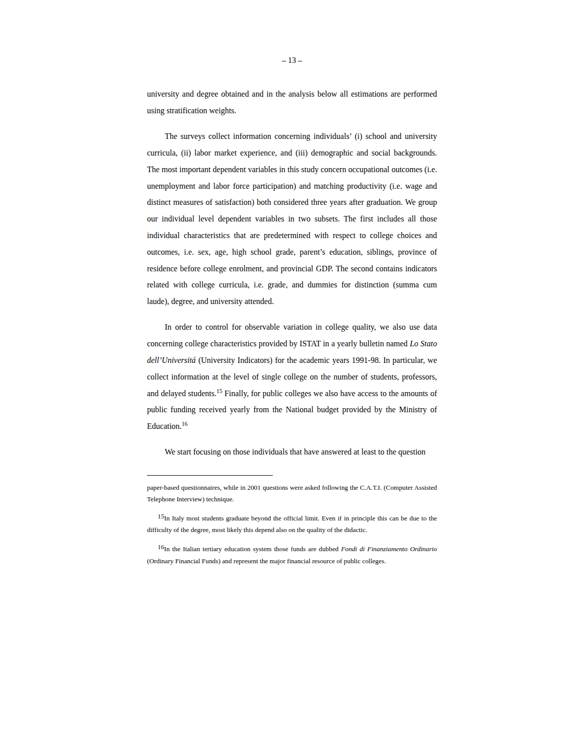– 13 –
university and degree obtained and in the analysis below all estimations are performed using stratification weights.
The surveys collect information concerning individuals’ (i) school and university curricula, (ii) labor market experience, and (iii) demographic and social backgrounds. The most important dependent variables in this study concern occupational outcomes (i.e. unemployment and labor force participation) and matching productivity (i.e. wage and distinct measures of satisfaction) both considered three years after graduation. We group our individual level dependent variables in two subsets. The first includes all those individual characteristics that are predetermined with respect to college choices and outcomes, i.e. sex, age, high school grade, parent’s education, siblings, province of residence before college enrolment, and provincial GDP. The second contains indicators related with college curricula, i.e. grade, and dummies for distinction (summa cum laude), degree, and university attended.
In order to control for observable variation in college quality, we also use data concerning college characteristics provided by ISTAT in a yearly bulletin named Lo Stato dell’Universitá (University Indicators) for the academic years 1991-98. In particular, we collect information at the level of single college on the number of students, professors, and delayed students.15 Finally, for public colleges we also have access to the amounts of public funding received yearly from the National budget provided by the Ministry of Education.16
We start focusing on those individuals that have answered at least to the question
paper-based questionnaires, while in 2001 questions were asked following the C.A.T.I. (Computer Assisted Telephone Interview) technique.
15 In Italy most students graduate beyond the official limit. Even if in principle this can be due to the difficulty of the degree, most likely this depend also on the quality of the didactic.
16 In the Italian tertiary education system those funds are dubbed Fondi di Finanziamento Ordinario (Ordinary Financial Funds) and represent the major financial resource of public colleges.